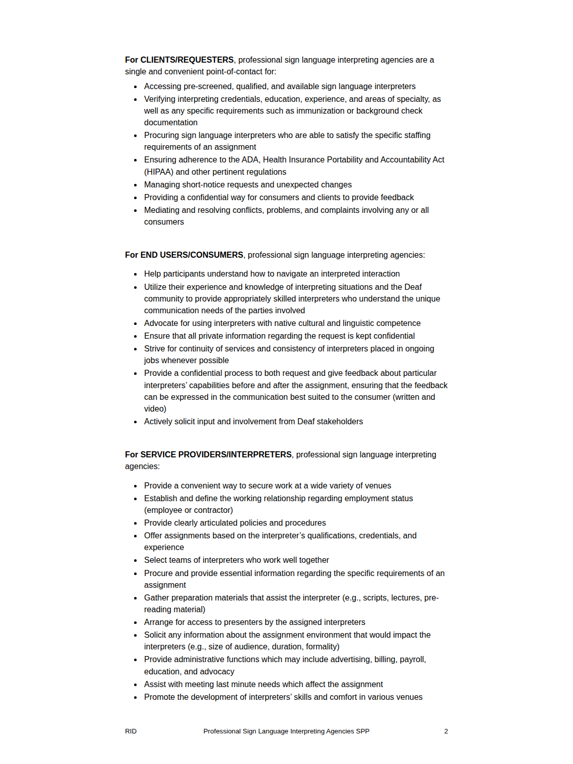For CLIENTS/REQUESTERS, professional sign language interpreting agencies are a single and convenient point-of-contact for:
Accessing pre-screened, qualified, and available sign language interpreters
Verifying interpreting credentials, education, experience, and areas of specialty, as well as any specific requirements such as immunization or background check documentation
Procuring sign language interpreters who are able to satisfy the specific staffing requirements of an assignment
Ensuring adherence to the ADA, Health Insurance Portability and Accountability Act (HIPAA) and other pertinent regulations
Managing short-notice requests and unexpected changes
Providing a confidential way for consumers and clients to provide feedback
Mediating and resolving conflicts, problems, and complaints involving any or all consumers
For END USERS/CONSUMERS, professional sign language interpreting agencies:
Help participants understand how to navigate an interpreted interaction
Utilize their experience and knowledge of interpreting situations and the Deaf community to provide appropriately skilled interpreters who understand the unique communication needs of the parties involved
Advocate for using interpreters with native cultural and linguistic competence
Ensure that all private information regarding the request is kept confidential
Strive for continuity of services and consistency of interpreters placed in ongoing jobs whenever possible
Provide a confidential process to both request and give feedback about particular interpreters’ capabilities before and after the assignment, ensuring that the feedback can be expressed in the communication best suited to the consumer (written and video)
Actively solicit input and involvement from Deaf stakeholders
For SERVICE PROVIDERS/INTERPRETERS, professional sign language interpreting agencies:
Provide a convenient way to secure work at a wide variety of venues
Establish and define the working relationship regarding employment status (employee or contractor)
Provide clearly articulated policies and procedures
Offer assignments based on the interpreter’s qualifications, credentials, and experience
Select teams of interpreters who work well together
Procure and provide essential information regarding the specific requirements of an assignment
Gather preparation materials that assist the interpreter (e.g., scripts, lectures, pre-reading material)
Arrange for access to presenters by the assigned interpreters
Solicit any information about the assignment environment that would impact the interpreters (e.g., size of audience, duration, formality)
Provide administrative functions which may include advertising, billing, payroll, education, and advocacy
Assist with meeting last minute needs which affect the assignment
Promote the development of interpreters’ skills and comfort in various venues
RID
Professional Sign Language Interpreting Agencies SPP
2